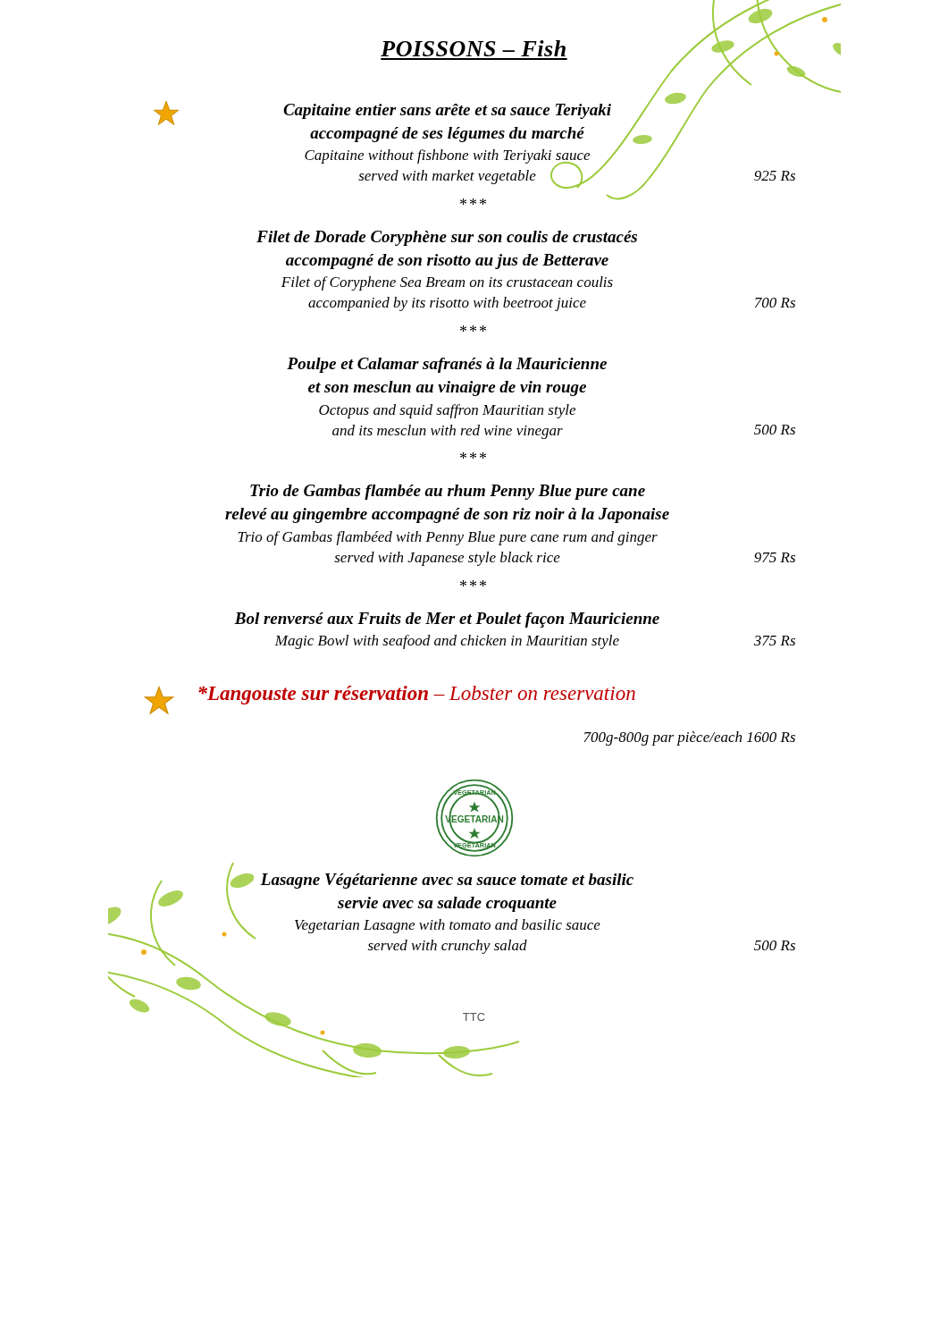POISSONS – Fish
Capitaine entier sans arête et sa sauce Teriyaki
accompagné de ses légumes du marché
Capitaine without fishbone with Teriyaki sauce
served with market vegetable
925 Rs
***
Filet de Dorade Coryphène sur son coulis de crustacés
accompagné de son risotto au jus de Betterave
Filet of Coryphene Sea Bream on its crustacean coulis
accompanied by its risotto with beetroot juice
700 Rs
***
Poulpe et Calamar safranés à la Mauricienne
et son mesclun au vinaigre de vin rouge
Octopus and squid saffron Mauritian style
and its mesclun with red wine vinegar
500 Rs
***
Trio de Gambas flambée au rhum Penny Blue pure cane
relevé au gingembre accompagné de son riz noir à la Japonaise
Trio of Gambas flambéed with Penny Blue pure cane rum and ginger
served with Japanese style black rice
975 Rs
***
Bol renversé aux Fruits de Mer et Poulet façon Mauricienne
Magic Bowl with seafood and chicken in Mauritian style
375 Rs
*Langouste sur réservation – Lobster on reservation
700g-800g par pièce/each 1600 Rs
VEGETARIAN VEGETARIAN VEGETARIAN
Lasagne Végétarienne avec sa sauce tomate et basilic
servie avec sa salade croquante
Vegetarian Lasagne with tomato and basilic sauce
served with crunchy salad
500 Rs
TTC